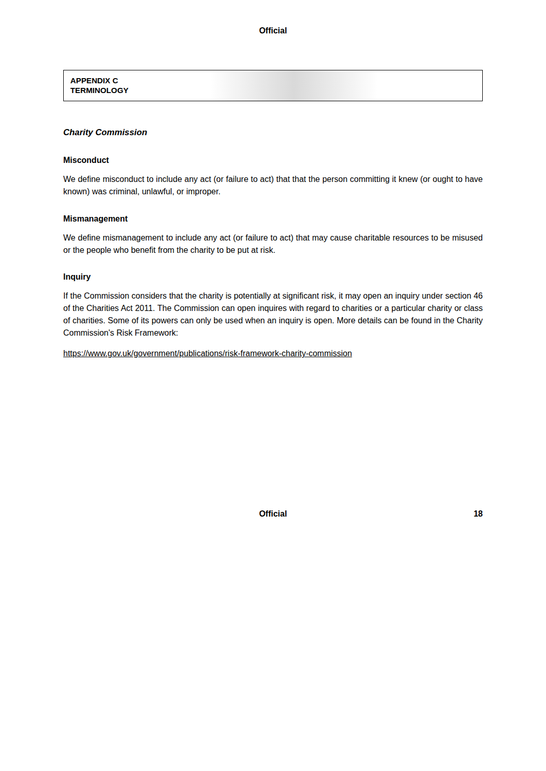Official
APPENDIX C
TERMINOLOGY
Charity Commission
Misconduct
We define misconduct to include any act (or failure to act) that that the person committing it knew (or ought to have known) was criminal, unlawful, or improper.
Mismanagement
We define mismanagement to include any act (or failure to act) that may cause charitable resources to be misused or the people who benefit from the charity to be put at risk.
Inquiry
If the Commission considers that the charity is potentially at significant risk, it may open an inquiry under section 46 of the Charities Act 2011. The Commission can open inquires with regard to charities or a particular charity or class of charities. Some of its powers can only be used when an inquiry is open. More details can be found in the Charity Commission's Risk Framework:
https://www.gov.uk/government/publications/risk-framework-charity-commission
Official 18